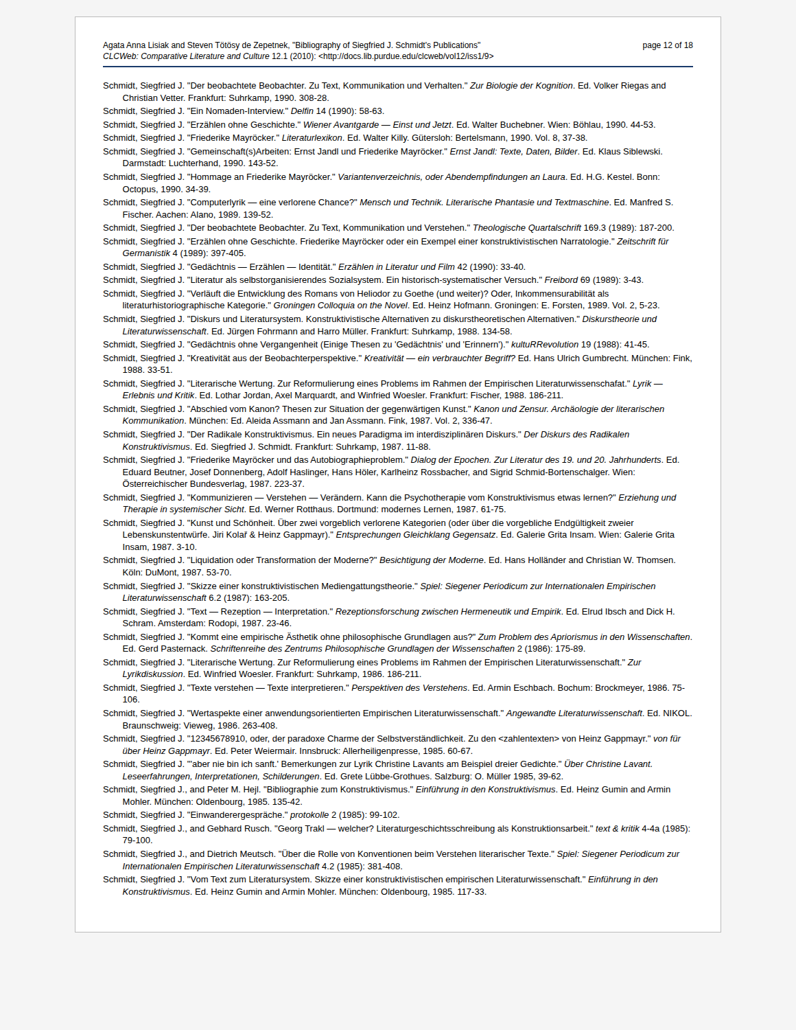Agata Anna Lisiak and Steven Tötösy de Zepetnek, "Bibliography of Siegfried J. Schmidt's Publications" page 12 of 18
CLCWeb: Comparative Literature and Culture 12.1 (2010): <http://docs.lib.purdue.edu/clcweb/vol12/iss1/9>
Schmidt, Siegfried J. "Der beobachtete Beobachter. Zu Text, Kommunikation und Verhalten." Zur Biologie der Kognition. Ed. Volker Riegas and Christian Vetter. Frankfurt: Suhrkamp, 1990. 308-28.
Schmidt, Siegfried J. "Ein Nomaden-Interview." Delfin 14 (1990): 58-63.
Schmidt, Siegfried J. "Erzählen ohne Geschichte." Wiener Avantgarde — Einst und Jetzt. Ed. Walter Buchebner. Wien: Böhlau, 1990. 44-53.
Schmidt, Siegfried J. "Friederike Mayröcker." Literaturlexikon. Ed. Walter Killy. Gütersloh: Bertelsmann, 1990. Vol. 8, 37-38.
Schmidt, Siegfried J. "Gemeinschaft(s)Arbeiten: Ernst Jandl und Friederike Mayröcker." Ernst Jandl: Texte, Daten, Bilder. Ed. Klaus Siblewski. Darmstadt: Luchterhand, 1990. 143-52.
Schmidt, Siegfried J. "Hommage an Friederike Mayröcker." Variantenverzeichnis, oder Abendempfindungen an Laura. Ed. H.G. Kestel. Bonn: Octopus, 1990. 34-39.
Schmidt, Siegfried J. "Computerlyrik — eine verlorene Chance?" Mensch und Technik. Literarische Phantasie und Textmaschine. Ed. Manfred S. Fischer. Aachen: Alano, 1989. 139-52.
Schmidt, Siegfried J. "Der beobachtete Beobachter. Zu Text, Kommunikation und Verstehen." Theologische Quartalschrift 169.3 (1989): 187-200.
Schmidt, Siegfried J. "Erzählen ohne Geschichte. Friederike Mayröcker oder ein Exempel einer konstruktivistischen Narratologie." Zeitschrift für Germanistik 4 (1989): 397-405.
Schmidt, Siegfried J. "Gedächtnis — Erzählen — Identität." Erzählen in Literatur und Film 42 (1990): 33-40.
Schmidt, Siegfried J. "Literatur als selbstorganisierendes Sozialsystem. Ein historisch-systematischer Versuch." Freibord 69 (1989): 3-43.
Schmidt, Siegfried J. "Verläuft die Entwicklung des Romans von Heliodor zu Goethe (und weiter)? Oder, Inkommensurabilität als literaturhistoriographische Kategorie." Groningen Colloquia on the Novel. Ed. Heinz Hofmann. Groningen: E. Forsten, 1989. Vol. 2, 5-23.
Schmidt, Siegfried J. "Diskurs und Literatursystem. Konstruktivistische Alternativen zu diskurstheoretischen Alternativen." Diskurstheorie und Literaturwissenschaft. Ed. Jürgen Fohrmann and Harro Müller. Frankfurt: Suhrkamp, 1988. 134-58.
Schmidt, Siegfried J. "Gedächtnis ohne Vergangenheit (Einige Thesen zu 'Gedächtnis' und 'Erinnern')." kultuRRevolution 19 (1988): 41-45.
Schmidt, Siegfried J. "Kreativität aus der Beobachterperspektive." Kreativität — ein verbrauchter Begriff? Ed. Hans Ulrich Gumbrecht. München: Fink, 1988. 33-51.
Schmidt, Siegfried J. "Literarische Wertung. Zur Reformulierung eines Problems im Rahmen der Empirischen Literaturwissenschafat." Lyrik — Erlebnis und Kritik. Ed. Lothar Jordan, Axel Marquardt, and Winfried Woesler. Frankfurt: Fischer, 1988. 186-211.
Schmidt, Siegfried J. "Abschied vom Kanon? Thesen zur Situation der gegenwärtigen Kunst." Kanon und Zensur. Archäologie der literarischen Kommunikation. München: Ed. Aleida Assmann and Jan Assmann. Fink, 1987. Vol. 2, 336-47.
Schmidt, Siegfried J. "Der Radikale Konstruktivismus. Ein neues Paradigma im interdisziplinären Diskurs." Der Diskurs des Radikalen Konstruktivismus. Ed. Siegfried J. Schmidt. Frankfurt: Suhrkamp, 1987. 11-88.
Schmidt, Siegfried J. "Friederike Mayröcker und das Autobiographieproblem." Dialog der Epochen. Zur Literatur des 19. und 20. Jahrhunderts. Ed. Eduard Beutner, Josef Donnenberg, Adolf Haslinger, Hans Höler, Karlheinz Rossbacher, and Sigrid Schmid-Bortenschalger. Wien: Österreichischer Bundesverlag, 1987. 223-37.
Schmidt, Siegfried J. "Kommunizieren — Verstehen — Verändern. Kann die Psychotherapie vom Konstruktivismus etwas lernen?" Erziehung und Therapie in systemischer Sicht. Ed. Werner Rotthaus. Dortmund: modernes Lernen, 1987. 61-75.
Schmidt, Siegfried J. "Kunst und Schönheit. Über zwei vorgeblich verlorene Kategorien (oder über die vorgebliche Endgültigkeit zweier Lebenskunstentwürfe. Jiri Kolař & Heinz Gappmayr)." Entsprechungen Gleichklang Gegensatz. Ed. Galerie Grita Insam. Wien: Galerie Grita Insam, 1987. 3-10.
Schmidt, Siegfried J. "Liquidation oder Transformation der Moderne?" Besichtigung der Moderne. Ed. Hans Holländer and Christian W. Thomsen. Köln: DuMont, 1987. 53-70.
Schmidt, Siegfried J. "Skizze einer konstruktivistischen Mediengattungstheorie." Spiel: Siegener Periodicum zur Internationalen Empirischen Literaturwissenschaft 6.2 (1987): 163-205.
Schmidt, Siegfried J. "Text — Rezeption — Interpretation." Rezeptionsforschung zwischen Hermeneutik und Empirik. Ed. Elrud Ibsch and Dick H. Schram. Amsterdam: Rodopi, 1987. 23-46.
Schmidt, Siegfried J. "Kommt eine empirische Ästhetik ohne philosophische Grundlagen aus?" Zum Problem des Apriorismus in den Wissenschaften. Ed. Gerd Pasternack. Schriftenreihe des Zentrums Philosophische Grundlagen der Wissenschaften 2 (1986): 175-89.
Schmidt, Siegfried J. "Literarische Wertung. Zur Reformulierung eines Problems im Rahmen der Empirischen Literaturwissenschaft." Zur Lyrikdiskussion. Ed. Winfried Woesler. Frankfurt: Suhrkamp, 1986. 186-211.
Schmidt, Siegfried J. "Texte verstehen — Texte interpretieren." Perspektiven des Verstehens. Ed. Armin Eschbach. Bochum: Brockmeyer, 1986. 75-106.
Schmidt, Siegfried J. "Wertaspekte einer anwendungsorientierten Empirischen Literaturwissenschaft." Angewandte Literaturwissenschaft. Ed. NIKOL. Braunschweig: Vieweg, 1986. 263-408.
Schmidt, Siegfried J. "12345678910, oder, der paradoxe Charme der Selbstverständlichkeit. Zu den <zahlentexten> von Heinz Gappmayr." von für über Heinz Gappmayr. Ed. Peter Weiermair. Innsbruck: Allerheiligenpresse, 1985. 60-67.
Schmidt, Siegfried J. "'aber nie bin ich sanft.' Bemerkungen zur Lyrik Christine Lavants am Beispiel dreier Gedichte." Über Christine Lavant. Leseerfahrungen, Interpretationen, Schilderungen. Ed. Grete Lübbe-Grothues. Salzburg: O. Müller 1985, 39-62.
Schmidt, Siegfried J., and Peter M. Hejl. "Bibliographie zum Konstruktivismus." Einführung in den Konstruktivismus. Ed. Heinz Gumin and Armin Mohler. München: Oldenbourg, 1985. 135-42.
Schmidt, Siegfried J. "Einwanderergespräche." protokolle 2 (1985): 99-102.
Schmidt, Siegfried J., and Gebhard Rusch. "Georg Trakl — welcher? Literaturgeschichtsschreibung als Konstruktionsarbeit." text & kritik 4-4a (1985): 79-100.
Schmidt, Siegfried J., and Dietrich Meutsch. "Über die Rolle von Konventionen beim Verstehen literarischer Texte." Spiel: Siegener Periodicum zur Internationalen Empirischen Literaturwissenschaft 4.2 (1985): 381-408.
Schmidt, Siegfried J. "Vom Text zum Literatursystem. Skizze einer konstruktivistischen empirischen Literaturwissenschaft." Einführung in den Konstruktivismus. Ed. Heinz Gumin and Armin Mohler. München: Oldenbourg, 1985. 117-33.